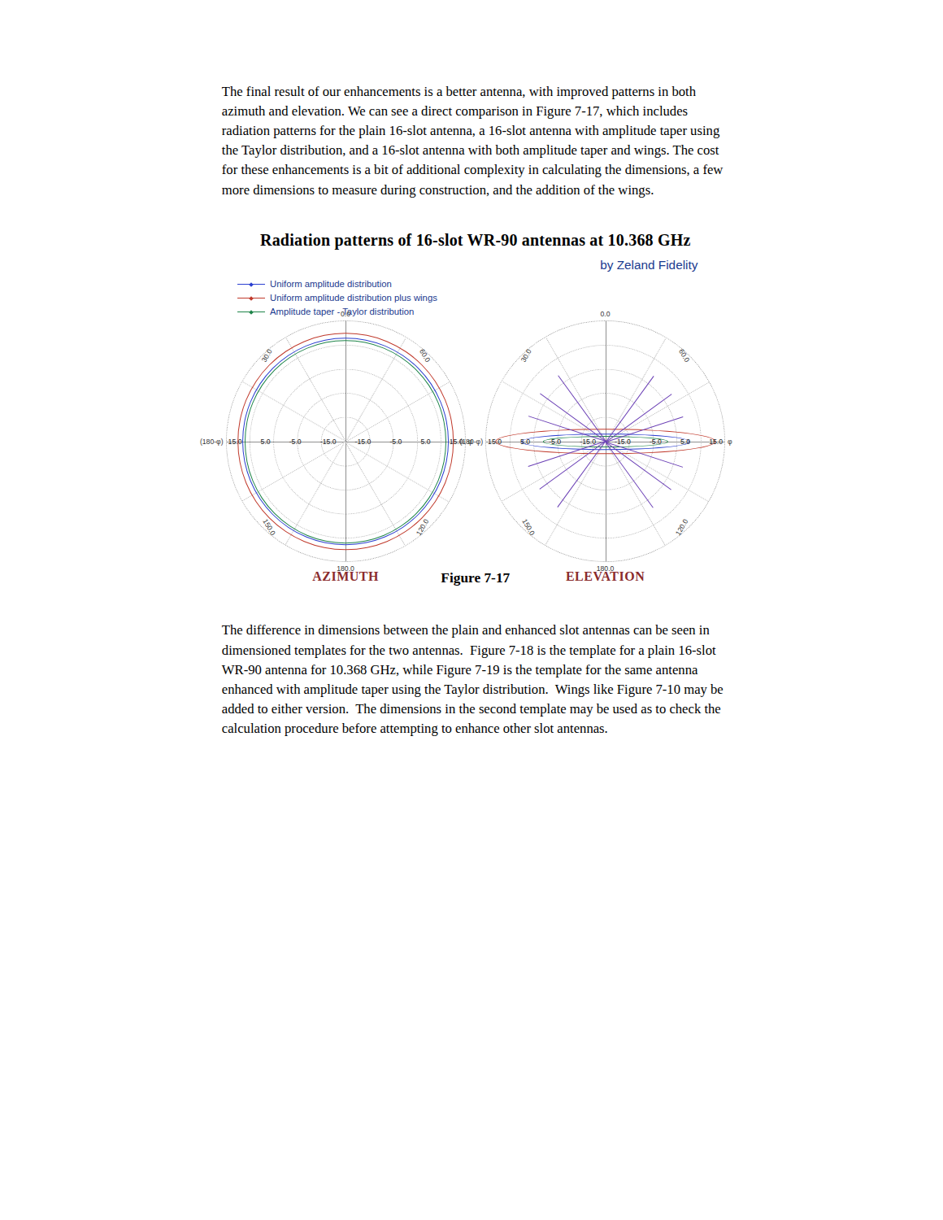The final result of our enhancements is a better antenna, with improved patterns in both azimuth and elevation. We can see a direct comparison in Figure 7-17, which includes radiation patterns for the plain 16-slot antenna, a 16-slot antenna with amplitude taper using the Taylor distribution, and a 16-slot antenna with both amplitude taper and wings. The cost for these enhancements is a bit of additional complexity in calculating the dimensions, a few more dimensions to measure during construction, and the addition of the wings.
Radiation patterns of 16-slot WR-90 antennas at 10.368 GHz
by Zeland Fidelity
Uniform amplitude distribution
Uniform amplitude distribution plus wings
Amplitude taper - Taylor distribution
0.0
180.0
(180-φ)
φ
30.0
60.0
120.0
150.0
15.05.0-5.0-15.0-15.0-5.05.015.0
AZIMUTH
0.0
180.0
(180-φ)
φ
30.0
60.0
120.0
150.0
15.05.0-5.0-15.0-15.0-5.05.015.0
ELEVATION
Figure 7-17
The difference in dimensions between the plain and enhanced slot antennas can be seen in dimensioned templates for the two antennas. Figure 7-18 is the template for a plain 16-slot WR-90 antenna for 10.368 GHz, while Figure 7-19 is the template for the same antenna enhanced with amplitude taper using the Taylor distribution. Wings like Figure 7-10 may be added to either version. The dimensions in the second template may be used as to check the calculation procedure before attempting to enhance other slot antennas.